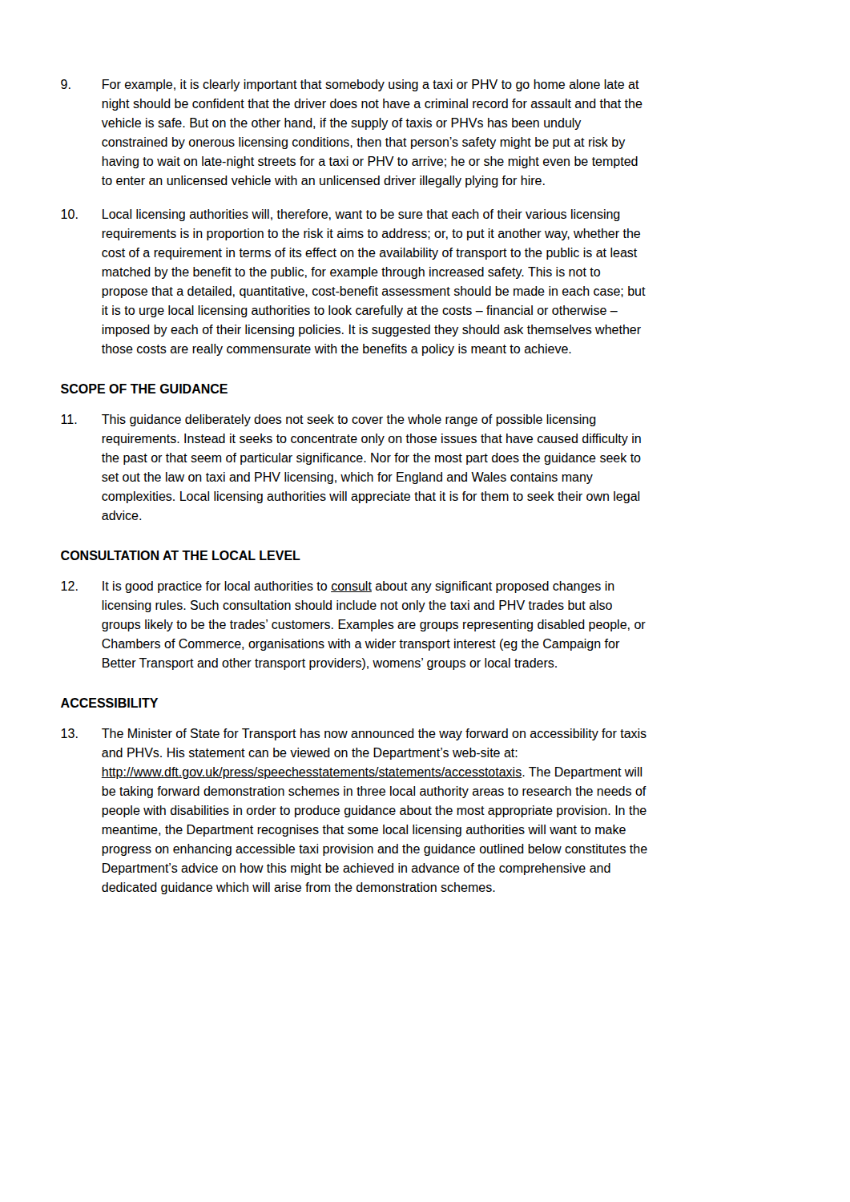9.
For example, it is clearly important that somebody using a taxi or PHV to go home alone late at night should be confident that the driver does not have a criminal record for assault and that the vehicle is safe. But on the other hand, if the supply of taxis or PHVs has been unduly constrained by onerous licensing conditions, then that person’s safety might be put at risk by having to wait on late-night streets for a taxi or PHV to arrive; he or she might even be tempted to enter an unlicensed vehicle with an unlicensed driver illegally plying for hire.
10.
Local licensing authorities will, therefore, want to be sure that each of their various licensing requirements is in proportion to the risk it aims to address; or, to put it another way, whether the cost of a requirement in terms of its effect on the availability of transport to the public is at least matched by the benefit to the public, for example through increased safety. This is not to propose that a detailed, quantitative, cost-benefit assessment should be made in each case; but it is to urge local licensing authorities to look carefully at the costs – financial or otherwise – imposed by each of their licensing policies. It is suggested they should ask themselves whether those costs are really commensurate with the benefits a policy is meant to achieve.
Scope of the guidance
11.
This guidance deliberately does not seek to cover the whole range of possible licensing requirements. Instead it seeks to concentrate only on those issues that have caused difficulty in the past or that seem of particular significance. Nor for the most part does the guidance seek to set out the law on taxi and PHV licensing, which for England and Wales contains many complexities. Local licensing authorities will appreciate that it is for them to seek their own legal advice.
Consultation at the local level
12.
It is good practice for local authorities to consult about any significant proposed changes in licensing rules. Such consultation should include not only the taxi and PHV trades but also groups likely to be the trades’ customers. Examples are groups representing disabled people, or Chambers of Commerce, organisations with a wider transport interest (eg the Campaign for Better Transport and other transport providers), womens’ groups or local traders.
Accessibility
13.
The Minister of State for Transport has now announced the way forward on accessibility for taxis and PHVs. His statement can be viewed on the Department’s web-site at: http://www.dft.gov.uk/press/speechesstatements/statements/accesstotaxis. The Department will be taking forward demonstration schemes in three local authority areas to research the needs of people with disabilities in order to produce guidance about the most appropriate provision. In the meantime, the Department recognises that some local licensing authorities will want to make progress on enhancing accessible taxi provision and the guidance outlined below constitutes the Department’s advice on how this might be achieved in advance of the comprehensive and dedicated guidance which will arise from the demonstration schemes.